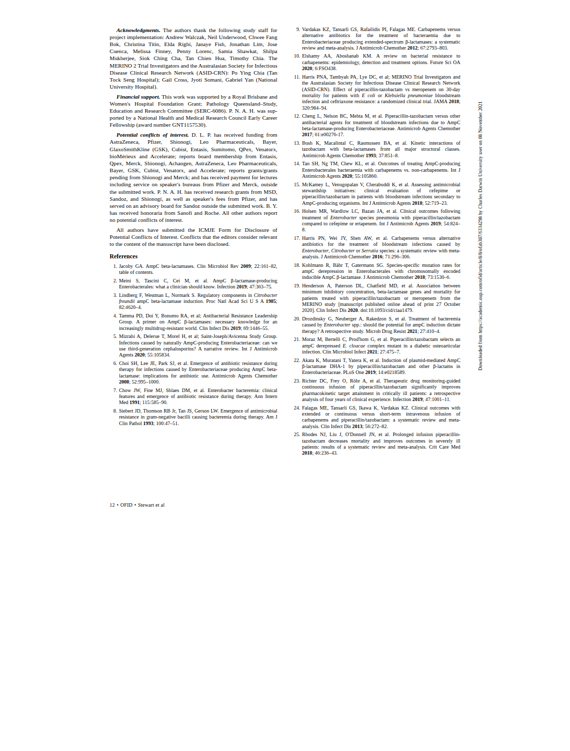Downloaded from https://academic.oup.com/ofid/article/8/8/ofab387/6334298 by Charles Darwin University user on 08 November 2021
Acknowledgments. The authors thank the following study staff for project implementation: Andrew Walczak, Neil Underwood, Chwee Fang Bok, Christina Titin, Elda Righi, Janaye Fish, Jonathan Lim, Jose Cuenca, Melissa Finney, Penny Lorenc, Samia Shawkat, Shilpa Mukherjee, Siok Ching Cha, Tan Chien Hua, Timothy Chia. The MERINO 2 Trial Investigators and the Australasian Society for Infectious Disease Clinical Research Network (ASID-CRN): Po Ying Chia (Tan Tock Seng Hospital); Gail Cross, Jyoti Somani, Gabriel Yan (National University Hospital).
Financial support. This work was supported by a Royal Brisbane and Women's Hospital Foundation Grant; Pathology Queensland–Study, Education and Research Committee (SERC-6086). P. N. A. H. was supported by a National Health and Medical Research Council Early Career Fellowship (award number GNT1157530).
Potential conflicts of interest. D. L. P. has received funding from AstraZeneca, Pfizer, Shionogi, Leo Pharmaceuticals, Bayer, GlaxoSmithKline (GSK), Cubist, Entasis, Sumitomo, QPex, Venatorx, bioMérieux and Accelerate; reports board membership from Entasis, Qpex, Merck, Shionogi, Achaogen, AstraZeneca, Leo Pharmaceuticals, Bayer, GSK, Cubist, Venatorx, and Accelerate; reports grants/grants pending from Shionogi and Merck; and has received payment for lectures including service on speaker's bureaus from Pfizer and Merck, outside the submitted work. P. N. A. H. has received research grants from MSD, Sandoz, and Shionogi, as well as speaker's fees from Pfizer, and has served on an advisory board for Sandoz outside the submitted work. B. Y. has received honoraria from Sanofi and Roche. All other authors report no potential conflicts of interest.
All authors have submitted the ICMJE Form for Disclosure of Potential Conflicts of Interest. Conflicts that the editors consider relevant to the content of the manuscript have been disclosed.
References
Jacoby GA. AmpC beta-lactamases. Clin Microbiol Rev 2009; 22:161–82, table of contents.
Meini S, Tascini C, Cei M, et al. AmpC β-lactamase-producing Enterobacterales: what a clinician should know. Infection 2019; 47:363–75.
Lindberg F, Westman L, Normark S. Regulatory components in Citrobacter freundii ampC beta-lactamase induction. Proc Natl Acad Sci U S A 1985; 82:4620–4.
Tamma PD, Doi Y, Bonomo RA, et al; Antibacterial Resistance Leadership Group. A primer on AmpC β-lactamases: necessary knowledge for an increasingly multidrug-resistant world. Clin Infect Dis 2019; 69:1446–55.
Mizrahi A, Delerue T, Morel H, et al; Saint-Joseph/Avicenna Study Group. Infections caused by naturally AmpC-producing Enterobacteriaceae: can we use third-generation cephalosporins? A narrative review. Int J Antimicrob Agents 2020; 55:105834.
Choi SH, Lee JE, Park SJ, et al. Emergence of antibiotic resistance during therapy for infections caused by Enterobacteriaceae producing AmpC beta-lactamase: implications for antibiotic use. Antimicrob Agents Chemother 2008; 52:995–1000.
Chow JW, Fine MJ, Shlaes DM, et al. Enterobacter bacteremia: clinical features and emergence of antibiotic resistance during therapy. Ann Intern Med 1991; 115:585–90.
Siebert JD, Thomson RB Jr, Tan JS, Gerson LW. Emergence of antimicrobial resistance in gram-negative bacilli causing bacteremia during therapy. Am J Clin Pathol 1993; 100:47–51.
Vardakas KZ, Tansarli GS, Rafailidis PI, Falagas ME. Carbapenems versus alternative antibiotics for the treatment of bacteraemia due to Enterobacteriaceae producing extended-spectrum β-lactamases: a systematic review and meta-analysis. J Antimicrob Chemother 2012; 67:2793–803.
Elshamy AA, Aboshanab KM. A review on bacterial resistance to carbapenems: epidemiology, detection and treatment options. Future Sci OA 2020; 6:FSO438.
Harris PNA, Tambyah PA, Lye DC, et al; MERINO Trial Investigators and the Australasian Society for Infectious Disease Clinical Research Network (ASID-CRN). Effect of piperacillin-tazobactam vs meropenem on 30-day mortality for patients with E coli or Klebsiella pneumoniae bloodstream infection and ceftriaxone resistance: a randomized clinical trial. JAMA 2018; 320:984–94.
Cheng L, Nelson BC, Mehta M, et al. Piperacillin-tazobactam versus other antibacterial agents for treatment of bloodstream infections due to AmpC beta-lactamase-producing Enterobacteriaceae. Antimicrob Agents Chemother 2017; 61:e00276-17.
Bush K, Macalintal C, Rasmussen BA, et al. Kinetic interactions of tazobactam with beta-lactamases from all major structural classes. Antimicrob Agents Chemother 1993; 37:851–8.
Tan SH, Ng TM, Chew KL, et al. Outcomes of treating AmpC-producing Enterobacterales bacteraemia with carbapenems vs. non-carbapenems. Int J Antimicrob Agents 2020; 55:105860.
McKamey L, Venugopalan V, Cherabuddi K, et al. Assessing antimicrobial stewardship initiatives: clinical evaluation of cefepime or piperacillin/tazobactam in patients with bloodstream infections secondary to AmpC-producing organisms. Int J Antimicrob Agents 2018; 52:719–23.
Holsen MR, Wardlow LC, Bazan JA, et al. Clinical outcomes following treatment of Enterobacter species pneumonia with piperacillin/tazobactam compared to cefepime or ertapenem. Int J Antimicrob Agents 2019; 54:824–8.
Harris PN, Wei JY, Shen AW, et al. Carbapenems versus alternative antibiotics for the treatment of bloodstream infections caused by Enterobacter, Citrobacter or Serratia species: a systematic review with meta-analysis. J Antimicrob Chemother 2016; 71:296–306.
Kohlmann R, Bähr T, Gatermann SG. Species-specific mutation rates for ampC derepression in Enterobacterales with chromosomally encoded inducible AmpC β-lactamase. J Antimicrob Chemother 2018; 73:1530–6.
Henderson A, Paterson DL, Chatfield MD, et al. Association between minimum inhibitory concentration, beta-lactamase genes and mortality for patients treated with piperacillin/tazobactam or meropenem from the MERINO study [manuscript published online ahead of print 27 October 2020]. Clin Infect Dis 2020. doi:10.1093/cid/ciaa1479.
Drozdinsky G, Neuberger A, Rakedzon S, et al. Treatment of bacteremia caused by Enterobacter spp.: should the potential for ampC induction dictate therapy? A retrospective study. Microb Drug Resist 2021; 27:410–4.
Moraz M, Bertelli C, Prod'hom G, et al. Piperacillin/tazobactam selects an ampC derepressed E. cloacae complex mutant in a diabetic osteoarticular infection. Clin Microbiol Infect 2021; 27:475–7.
Akata K, Muratani T, Yatera K, et al. Induction of plasmid-mediated AmpC β-lactamase DHA-1 by piperacillin/tazobactam and other β-lactams in Enterobacteriaceae. PLoS One 2019; 14:e0218589.
Richter DC, Frey O, Röhr A, et al. Therapeutic drug monitoring-guided continuous infusion of piperacillin/tazobactam significantly improves pharmacokinetic target attainment in critically ill patients: a retrospective analysis of four years of clinical experience. Infection 2019; 47:1001–11.
Falagas ME, Tansarli GS, Ikawa K, Vardakas KZ. Clinical outcomes with extended or continuous versus short-term intravenous infusion of carbapenems and piperacillin/tazobactam: a systematic review and meta-analysis. Clin Infect Dis 2013; 56:272–82.
Rhodes NJ, Liu J, O'Donnell JN, et al. Prolonged infusion piperacillin-tazobactam decreases mortality and improves outcomes in severely ill patients: results of a systematic review and meta-analysis. Crit Care Med 2018; 46:236–43.
12•OFID•Stewart et al